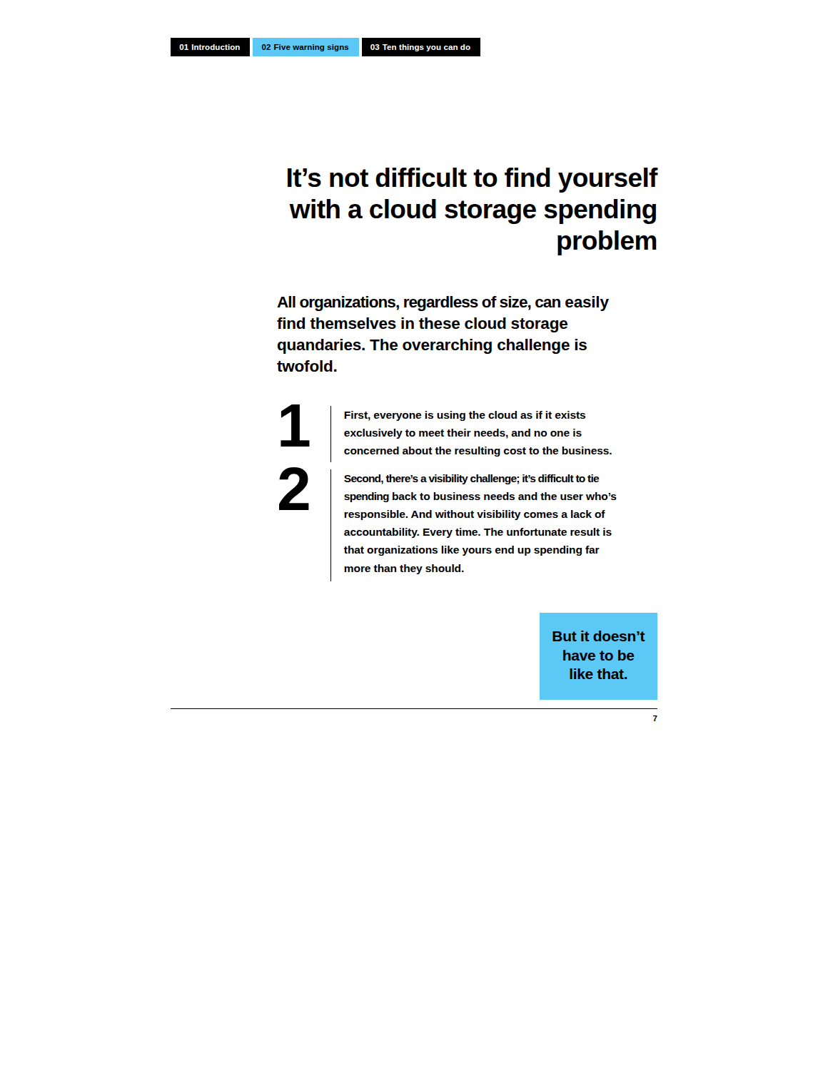01 Introduction
02 Five warning signs
03 Ten things you can do
It’s not difficult to find yourself with a cloud storage spending problem
All organizations, regardless of size, can easily find themselves in these cloud storage quandaries. The overarching challenge is twofold.
1
First, everyone is using the cloud as if it exists exclusively to meet their needs, and no one is concerned about the resulting cost to the business.
2
Second, there’s a visibility challenge; it’s difficult to tie spending back to business needs and the user who’s responsible. And without visibility comes a lack of accountability. Every time. The unfortunate result is that organizations like yours end up spending far more than they should.
But it doesn’t have to be like that.
7